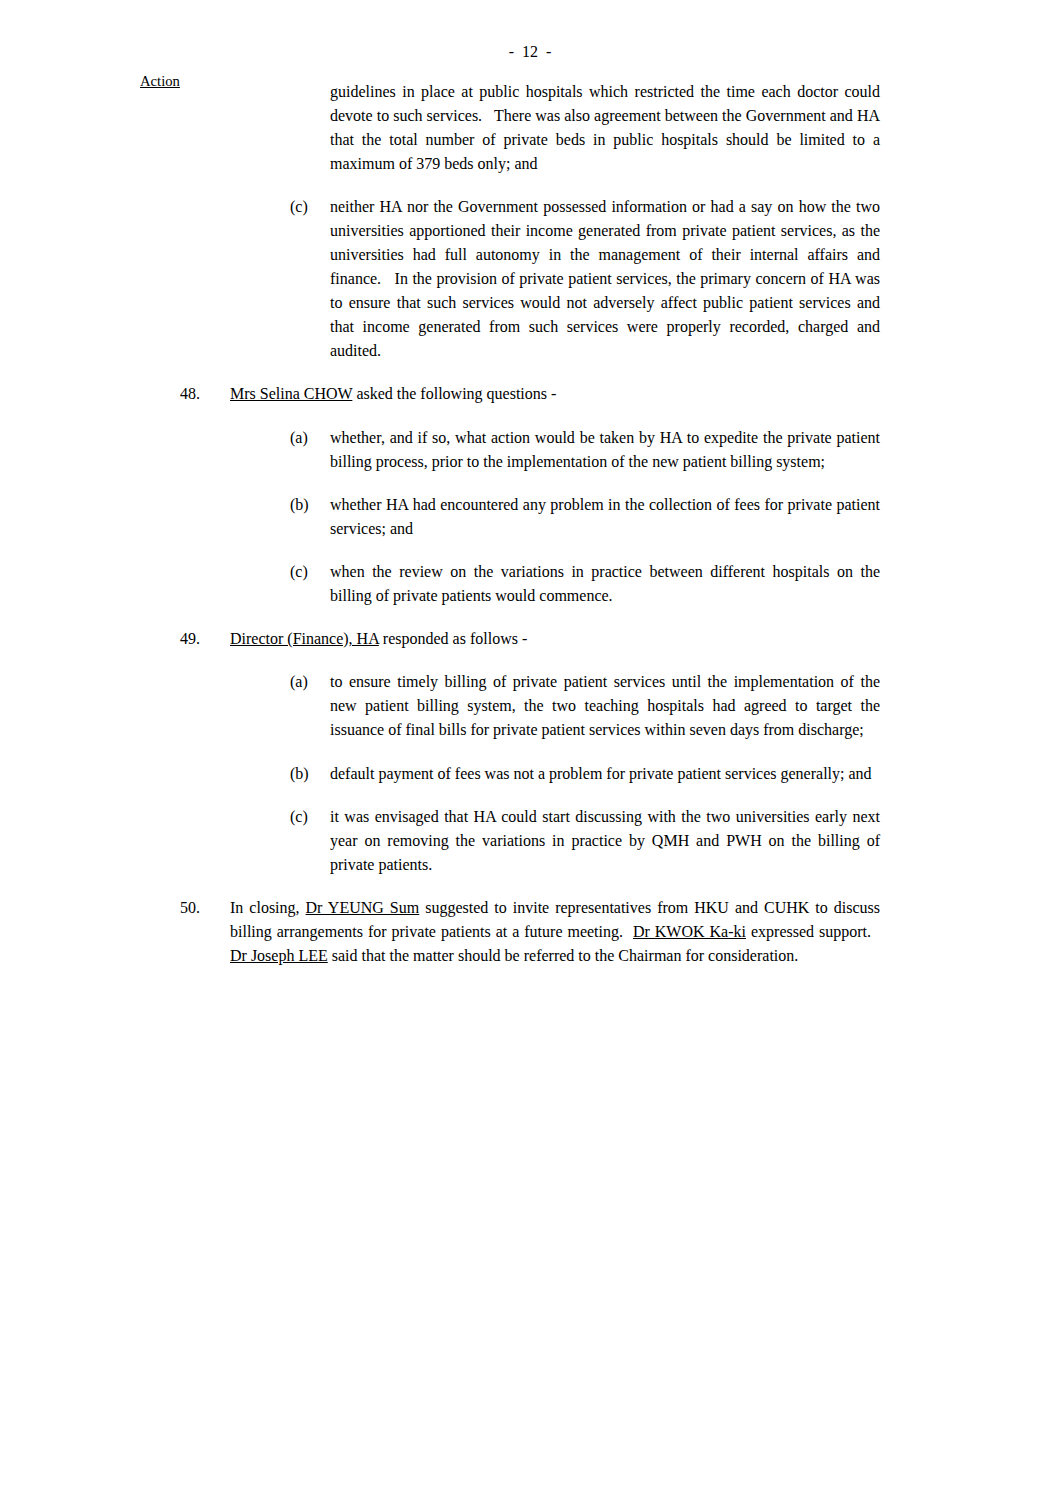- 12 -
Action
guidelines in place at public hospitals which restricted the time each doctor could devote to such services. There was also agreement between the Government and HA that the total number of private beds in public hospitals should be limited to a maximum of 379 beds only; and
(c)
neither HA nor the Government possessed information or had a say on how the two universities apportioned their income generated from private patient services, as the universities had full autonomy in the management of their internal affairs and finance. In the provision of private patient services, the primary concern of HA was to ensure that such services would not adversely affect public patient services and that income generated from such services were properly recorded, charged and audited.
48.
Mrs Selina CHOW asked the following questions -
(a)
whether, and if so, what action would be taken by HA to expedite the private patient billing process, prior to the implementation of the new patient billing system;
(b)
whether HA had encountered any problem in the collection of fees for private patient services; and
(c)
when the review on the variations in practice between different hospitals on the billing of private patients would commence.
49.
Director (Finance), HA responded as follows -
(a)
to ensure timely billing of private patient services until the implementation of the new patient billing system, the two teaching hospitals had agreed to target the issuance of final bills for private patient services within seven days from discharge;
(b)
default payment of fees was not a problem for private patient services generally; and
(c)
it was envisaged that HA could start discussing with the two universities early next year on removing the variations in practice by QMH and PWH on the billing of private patients.
50.
In closing, Dr YEUNG Sum suggested to invite representatives from HKU and CUHK to discuss billing arrangements for private patients at a future meeting. Dr KWOK Ka-ki expressed support. Dr Joseph LEE said that the matter should be referred to the Chairman for consideration.